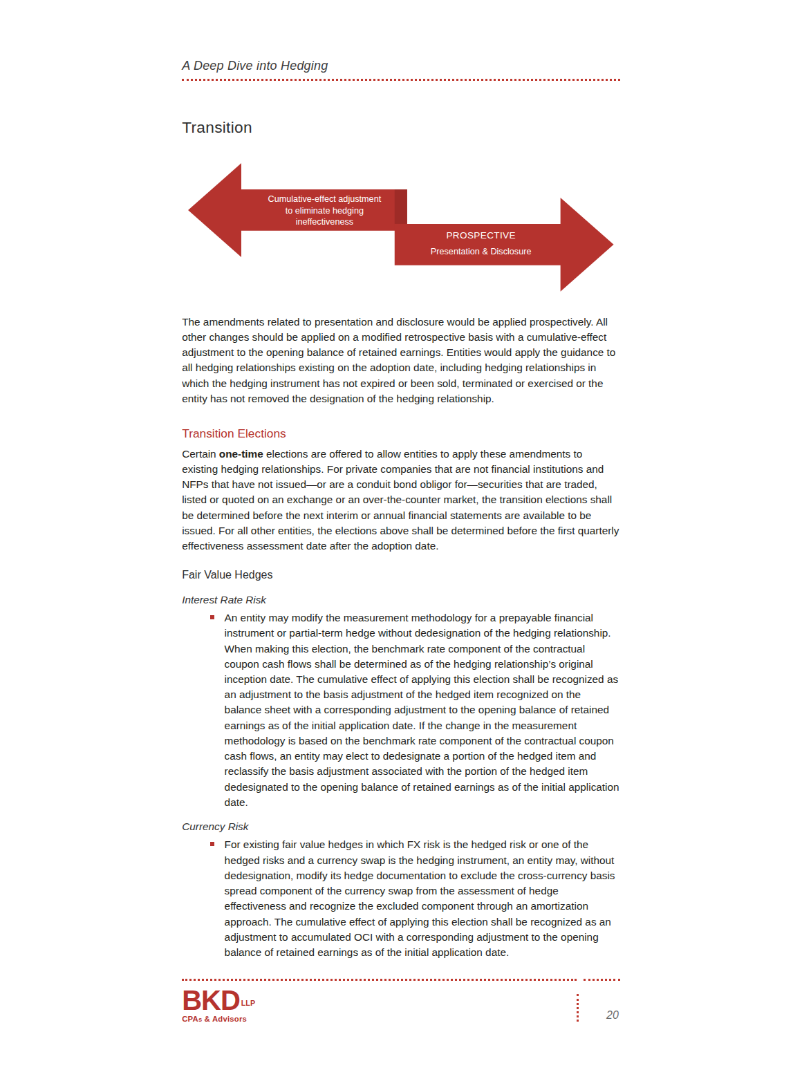A Deep Dive into Hedging
Transition
MODIFIED RETROSPECTIVE Cumulative-effect adjustment to eliminate hedging ineffectiveness PROSPECTIVE Presentation & Disclosure
The amendments related to presentation and disclosure would be applied prospectively. All other changes should be applied on a modified retrospective basis with a cumulative-effect adjustment to the opening balance of retained earnings. Entities would apply the guidance to all hedging relationships existing on the adoption date, including hedging relationships in which the hedging instrument has not expired or been sold, terminated or exercised or the entity has not removed the designation of the hedging relationship.
Transition Elections
Certain one-time elections are offered to allow entities to apply these amendments to existing hedging relationships. For private companies that are not financial institutions and NFPs that have not issued—or are a conduit bond obligor for—securities that are traded, listed or quoted on an exchange or an over-the-counter market, the transition elections shall be determined before the next interim or annual financial statements are available to be issued. For all other entities, the elections above shall be determined before the first quarterly effectiveness assessment date after the adoption date.
Fair Value Hedges
Interest Rate Risk
An entity may modify the measurement methodology for a prepayable financial instrument or partial-term hedge without dedesignation of the hedging relationship. When making this election, the benchmark rate component of the contractual coupon cash flows shall be determined as of the hedging relationship’s original inception date. The cumulative effect of applying this election shall be recognized as an adjustment to the basis adjustment of the hedged item recognized on the balance sheet with a corresponding adjustment to the opening balance of retained earnings as of the initial application date. If the change in the measurement methodology is based on the benchmark rate component of the contractual coupon cash flows, an entity may elect to dedesignate a portion of the hedged item and reclassify the basis adjustment associated with the portion of the hedged item dedesignated to the opening balance of retained earnings as of the initial application date.
Currency Risk
For existing fair value hedges in which FX risk is the hedged risk or one of the hedged risks and a currency swap is the hedging instrument, an entity may, without dedesignation, modify its hedge documentation to exclude the cross-currency basis spread component of the currency swap from the assessment of hedge effectiveness and recognize the excluded component through an amortization approach. The cumulative effect of applying this election shall be recognized as an adjustment to accumulated OCI with a corresponding adjustment to the opening balance of retained earnings as of the initial application date.
BKD LLP CPAs & Advisors
20